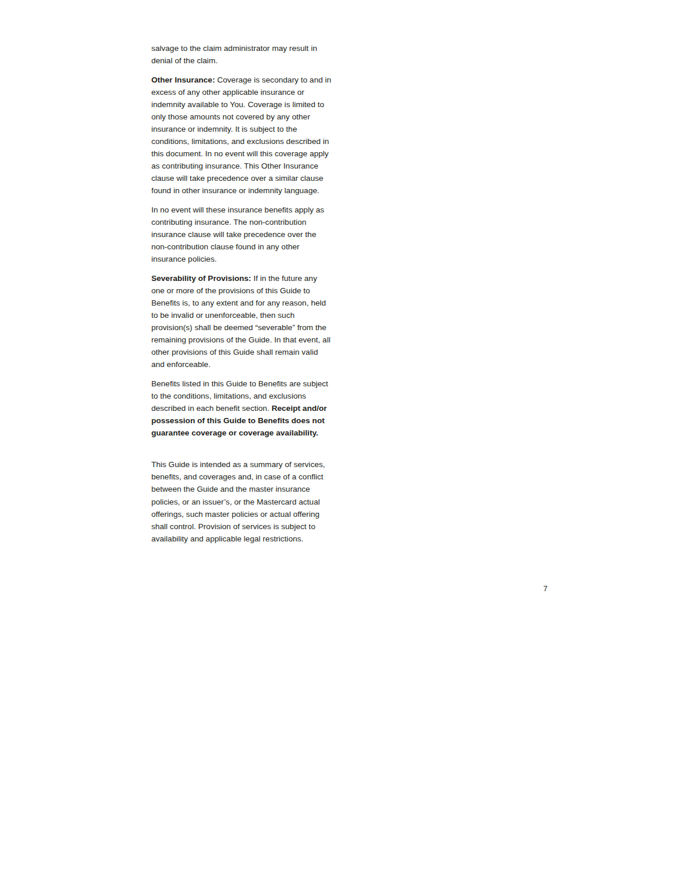salvage to the claim administrator may result in denial of the claim.
Other Insurance: Coverage is secondary to and in excess of any other applicable insurance or indemnity available to You. Coverage is limited to only those amounts not covered by any other insurance or indemnity. It is subject to the conditions, limitations, and exclusions described in this document. In no event will this coverage apply as contributing insurance. This Other Insurance clause will take precedence over a similar clause found in other insurance or indemnity language.
In no event will these insurance benefits apply as contributing insurance. The non-contribution insurance clause will take precedence over the non-contribution clause found in any other insurance policies.
Severability of Provisions: If in the future any one or more of the provisions of this Guide to Benefits is, to any extent and for any reason, held to be invalid or unenforceable, then such provision(s) shall be deemed “severable” from the remaining provisions of the Guide. In that event, all other provisions of this Guide shall remain valid and enforceable.
Benefits listed in this Guide to Benefits are subject to the conditions, limitations, and exclusions described in each benefit section. Receipt and/or possession of this Guide to Benefits does not guarantee coverage or coverage availability.
This Guide is intended as a summary of services, benefits, and coverages and, in case of a conflict between the Guide and the master insurance policies, or an issuer’s, or the Mastercard actual offerings, such master policies or actual offering shall control. Provision of services is subject to availability and applicable legal restrictions.
7